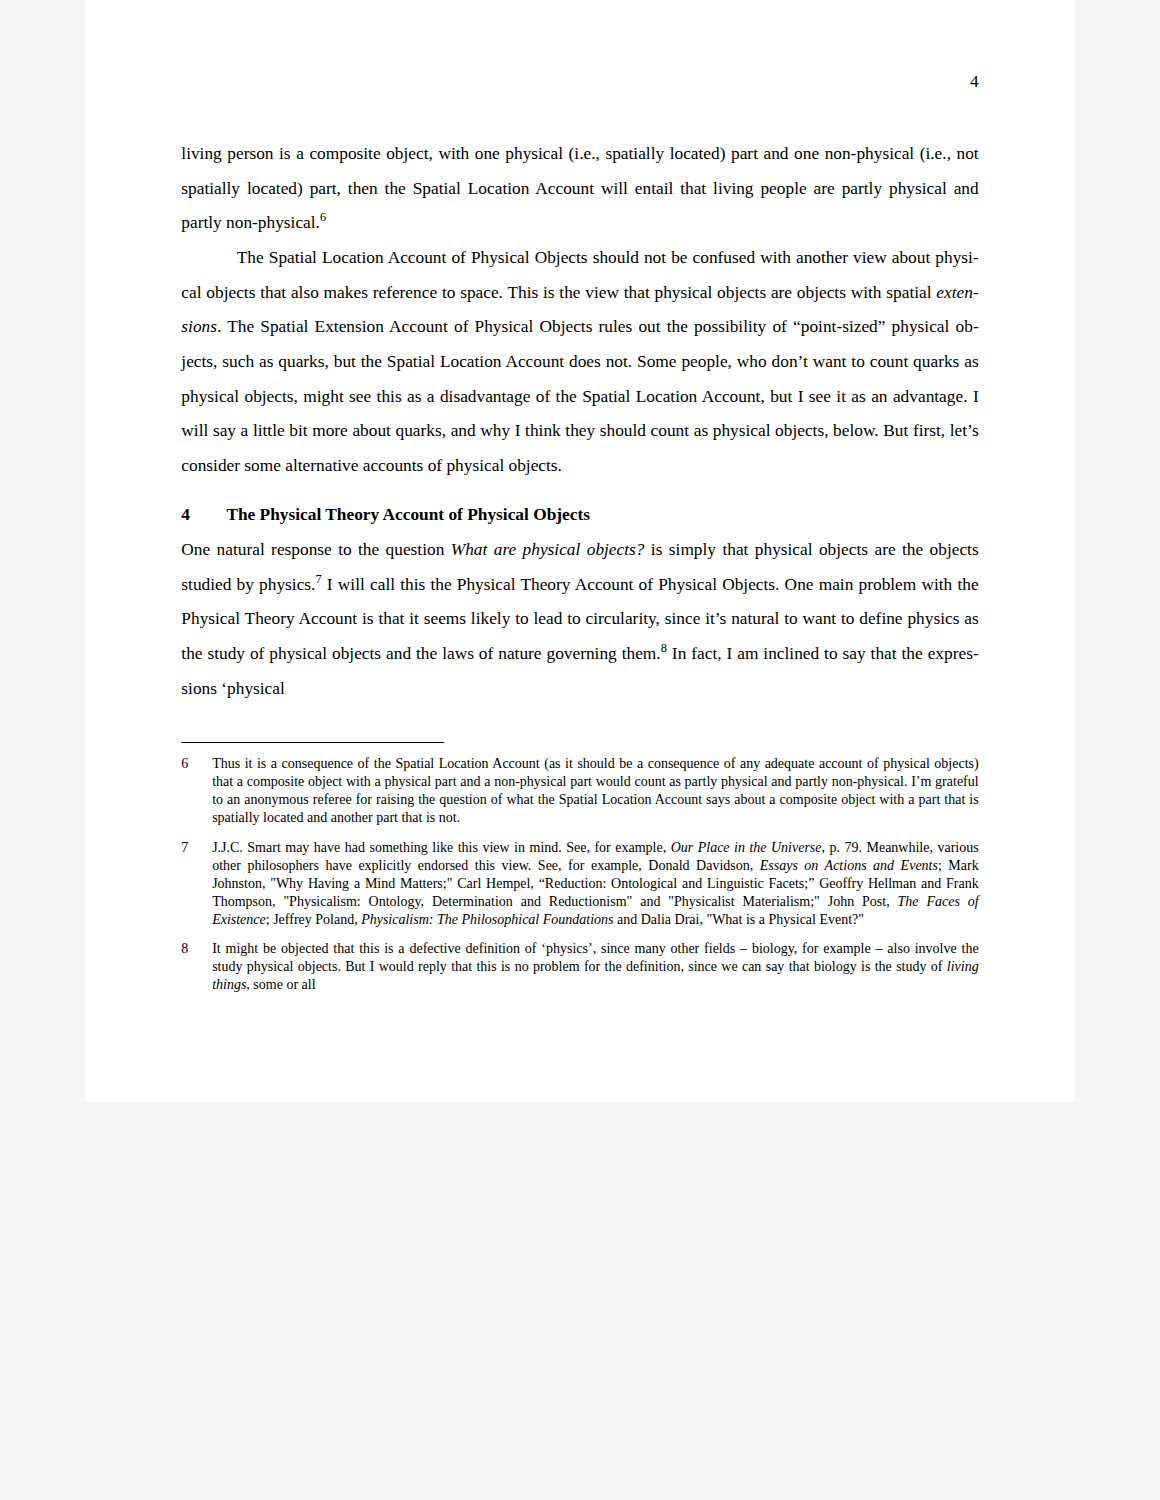4
living person is a composite object, with one physical (i.e., spatially located) part and one non-physical (i.e., not spatially located) part, then the Spatial Location Account will entail that living people are partly physical and partly non-physical.6
The Spatial Location Account of Physical Objects should not be confused with another view about physical objects that also makes reference to space. This is the view that physical objects are objects with spatial extensions. The Spatial Extension Account of Physical Objects rules out the possibility of “point-sized” physical objects, such as quarks, but the Spatial Location Account does not. Some people, who don’t want to count quarks as physical objects, might see this as a disadvantage of the Spatial Location Account, but I see it as an advantage. I will say a little bit more about quarks, and why I think they should count as physical objects, below. But first, let’s consider some alternative accounts of physical objects.
4 The Physical Theory Account of Physical Objects
One natural response to the question What are physical objects? is simply that physical objects are the objects studied by physics.7 I will call this the Physical Theory Account of Physical Objects. One main problem with the Physical Theory Account is that it seems likely to lead to circularity, since it’s natural to want to define physics as the study of physical objects and the laws of nature governing them.8 In fact, I am inclined to say that the expressions ‘physical
6 Thus it is a consequence of the Spatial Location Account (as it should be a consequence of any adequate account of physical objects) that a composite object with a physical part and a non-physical part would count as partly physical and partly non-physical. I’m grateful to an anonymous referee for raising the question of what the Spatial Location Account says about a composite object with a part that is spatially located and another part that is not.
7 J.J.C. Smart may have had something like this view in mind. See, for example, Our Place in the Universe, p. 79. Meanwhile, various other philosophers have explicitly endorsed this view. See, for example, Donald Davidson, Essays on Actions and Events; Mark Johnston, "Why Having a Mind Matters;" Carl Hempel, “Reduction: Ontological and Linguistic Facets;” Geoffry Hellman and Frank Thompson, "Physicalism: Ontology, Determination and Reductionism" and "Physicalist Materialism;" John Post, The Faces of Existence; Jeffrey Poland, Physicalism: The Philosophical Foundations and Dalia Drai, "What is a Physical Event?"
8 It might be objected that this is a defective definition of ‘physics’, since many other fields – biology, for example – also involve the study physical objects. But I would reply that this is no problem for the definition, since we can say that biology is the study of living things, some or all